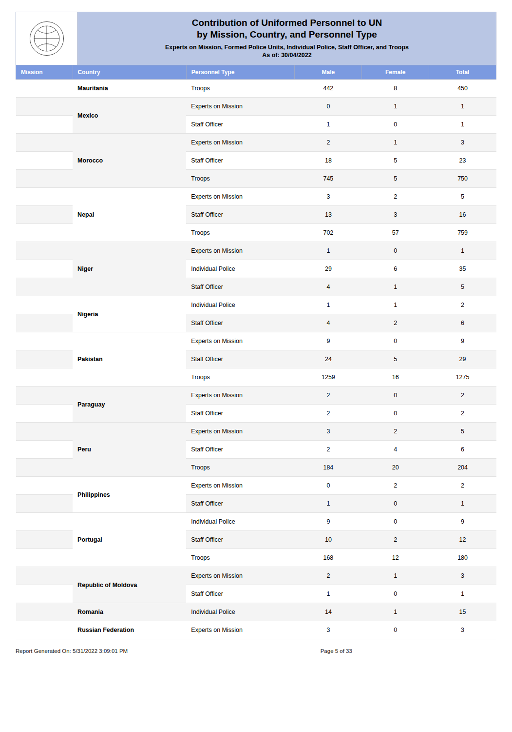Contribution of Uniformed Personnel to UN
by Mission, Country, and Personnel Type
Experts on Mission, Formed Police Units, Individual Police, Staff Officer, and Troops
As of: 30/04/2022
| Mission | Country | Personnel Type | Male | Female | Total |
| --- | --- | --- | --- | --- | --- |
| | Mauritania | Troops | 442 | 8 | 450 |
| | Mexico | Experts on Mission | 0 | 1 | 1 |
| | Staff Officer | 1 | 0 | 1 |
| | Morocco | Experts on Mission | 2 | 1 | 3 |
| | Staff Officer | 18 | 5 | 23 |
| | Troops | 745 | 5 | 750 |
| | Nepal | Experts on Mission | 3 | 2 | 5 |
| | Staff Officer | 13 | 3 | 16 |
| | Troops | 702 | 57 | 759 |
| | Niger | Experts on Mission | 1 | 0 | 1 |
| | Individual Police | 29 | 6 | 35 |
| | Staff Officer | 4 | 1 | 5 |
| | Nigeria | Individual Police | 1 | 1 | 2 |
| | Staff Officer | 4 | 2 | 6 |
| | Pakistan | Experts on Mission | 9 | 0 | 9 |
| | Staff Officer | 24 | 5 | 29 |
| | Troops | 1259 | 16 | 1275 |
| | Paraguay | Experts on Mission | 2 | 0 | 2 |
| | Staff Officer | 2 | 0 | 2 |
| | Peru | Experts on Mission | 3 | 2 | 5 |
| | Staff Officer | 2 | 4 | 6 |
| | Troops | 184 | 20 | 204 |
| | Philippines | Experts on Mission | 0 | 2 | 2 |
| | Staff Officer | 1 | 0 | 1 |
| | Portugal | Individual Police | 9 | 0 | 9 |
| | Staff Officer | 10 | 2 | 12 |
| | Troops | 168 | 12 | 180 |
| | Republic of Moldova | Experts on Mission | 2 | 1 | 3 |
| | Staff Officer | 1 | 0 | 1 |
| | Romania | Individual Police | 14 | 1 | 15 |
| | Russian Federation | Experts on Mission | 3 | 0 | 3 |
Report Generated On: 5/31/2022 3:09:01 PM
Page 5 of 33